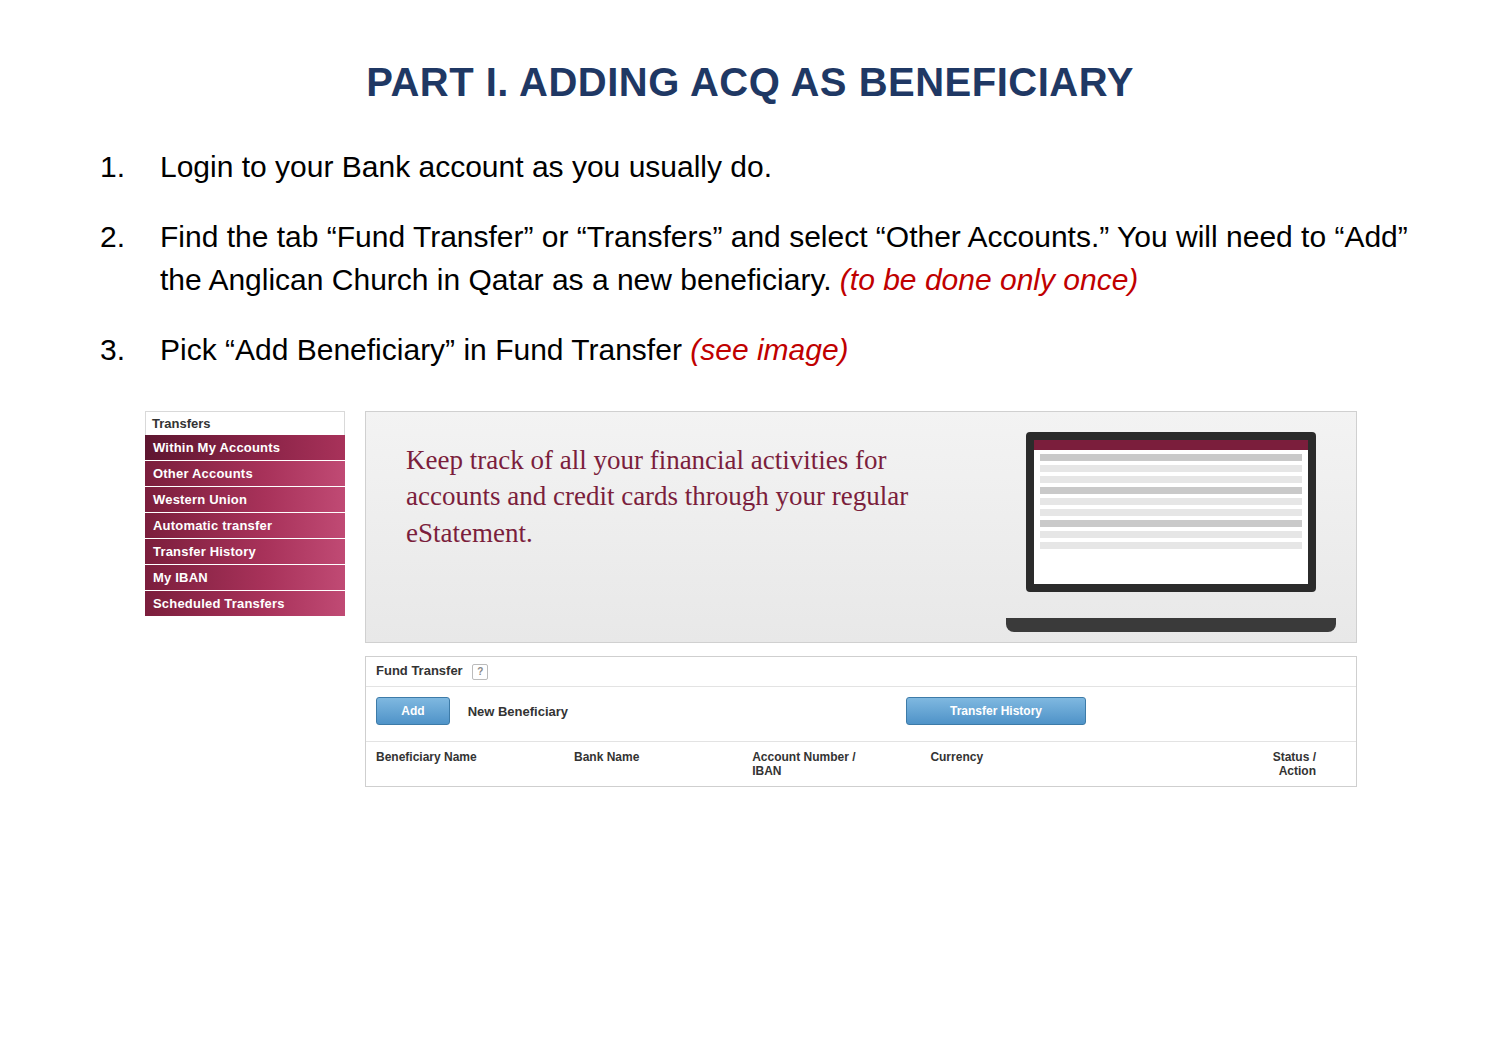PART I. ADDING ACQ AS BENEFICIARY
Login to your Bank account as you usually do.
Find the tab “Fund Transfer” or “Transfers” and select “Other Accounts.” You will need to “Add” the Anglican Church in Qatar as a new beneficiary. (to be done only once)
Pick “Add Beneficiary” in Fund Transfer (see image)
Transfers
Within My Accounts
Other Accounts
Western Union
Automatic transfer
Transfer History
My IBAN
Scheduled Transfers
Keep track of all your financial activities for accounts and credit cards through your regular eStatement.
Fund Transfer ?
Add New Beneficiary Transfer History
| Beneficiary Name | Bank Name | Account Number / IBAN | Currency | Status / Action |
| --- | --- | --- | --- | --- |